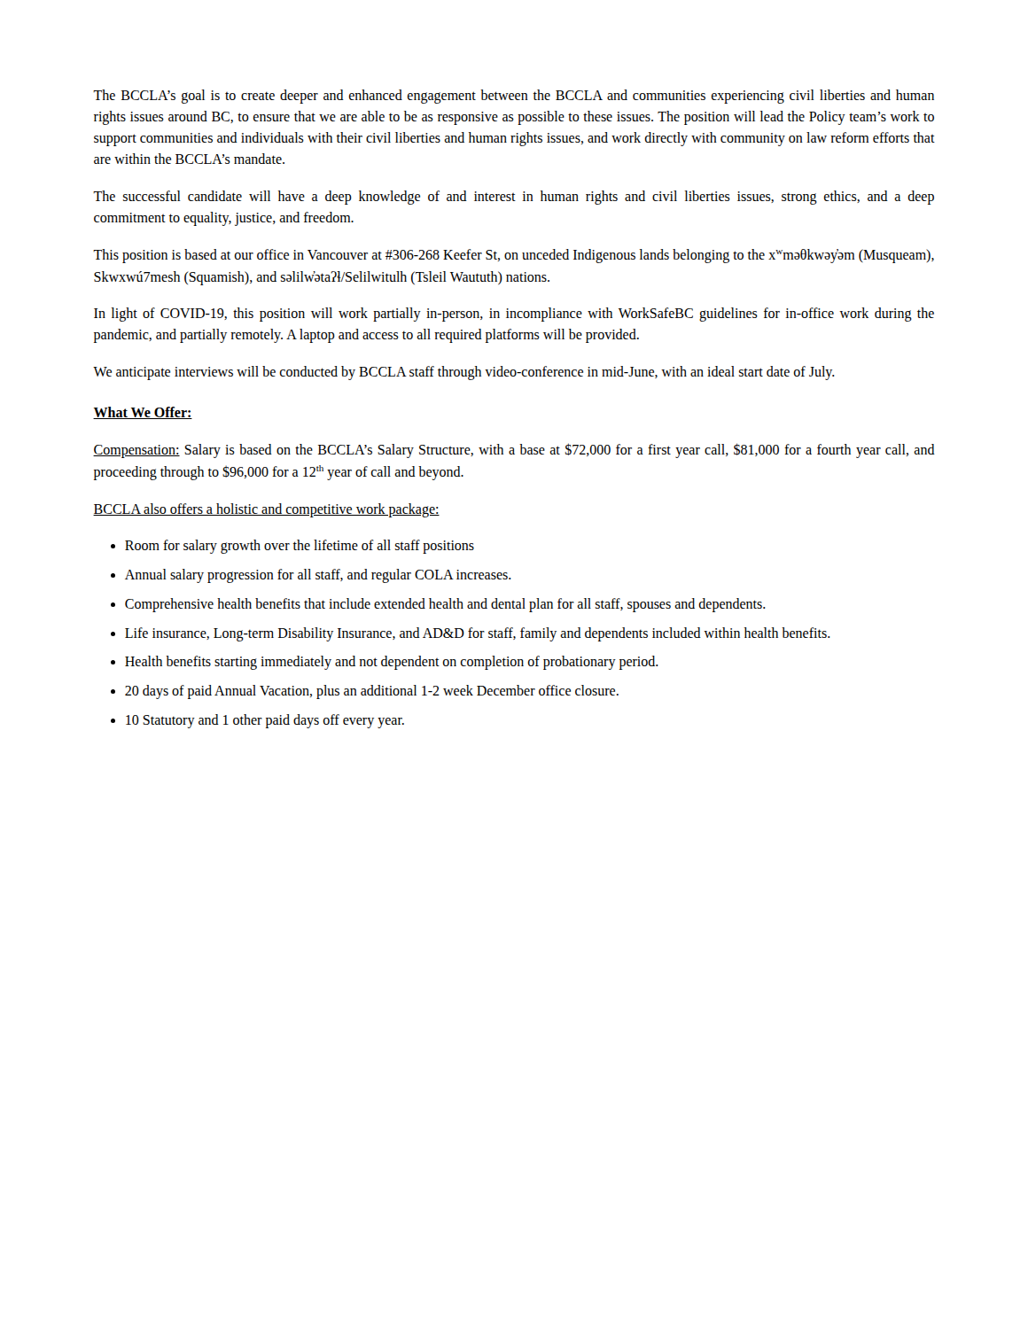The BCCLA’s goal is to create deeper and enhanced engagement between the BCCLA and communities experiencing civil liberties and human rights issues around BC, to ensure that we are able to be as responsive as possible to these issues. The position will lead the Policy team’s work to support communities and individuals with their civil liberties and human rights issues, and work directly with community on law reform efforts that are within the BCCLA’s mandate.
The successful candidate will have a deep knowledge of and interest in human rights and civil liberties issues, strong ethics, and a deep commitment to equality, justice, and freedom.
This position is based at our office in Vancouver at #306-268 Keefer St, on unceded Indigenous lands belonging to the xwməθkwəy̓əm (Musqueam), Skwxwú7mesh (Squamish), and səlilw̓ətaʔɬ/Selilwitulh (Tsleil Waututh) nations.
In light of COVID-19, this position will work partially in-person, in incompliance with WorkSafeBC guidelines for in-office work during the pandemic, and partially remotely. A laptop and access to all required platforms will be provided.
We anticipate interviews will be conducted by BCCLA staff through video-conference in mid-June, with an ideal start date of July.
What We Offer:
Compensation: Salary is based on the BCCLA’s Salary Structure, with a base at $72,000 for a first year call, $81,000 for a fourth year call, and proceeding through to $96,000 for a 12th year of call and beyond.
BCCLA also offers a holistic and competitive work package:
Room for salary growth over the lifetime of all staff positions
Annual salary progression for all staff, and regular COLA increases.
Comprehensive health benefits that include extended health and dental plan for all staff, spouses and dependents.
Life insurance, Long-term Disability Insurance, and AD&D for staff, family and dependents included within health benefits.
Health benefits starting immediately and not dependent on completion of probationary period.
20 days of paid Annual Vacation, plus an additional 1-2 week December office closure.
10 Statutory and 1 other paid days off every year.